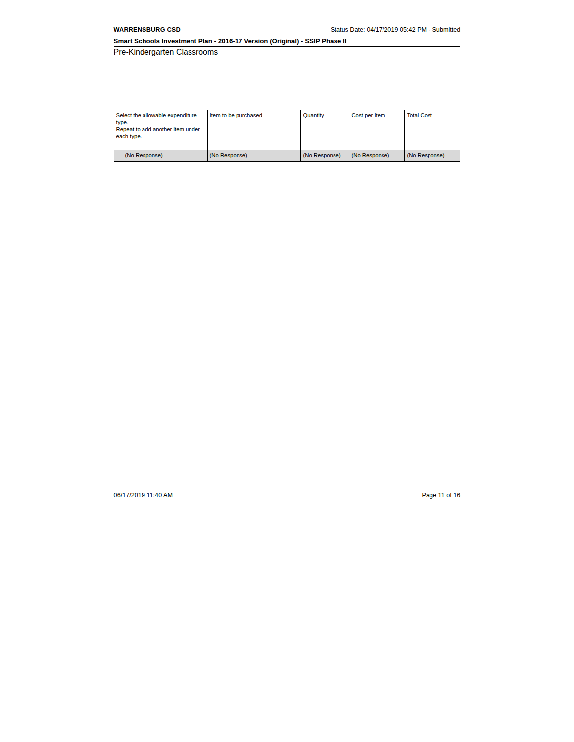WARRENSBURG CSD Status Date: 04/17/2019 05:42 PM - Submitted
Smart Schools Investment Plan - 2016-17 Version (Original) - SSIP Phase II
Pre-Kindergarten Classrooms
| Select the allowable expenditure type. Repeat to add another item under each type. | Item to be purchased | Quantity | Cost per Item | Total Cost |
| --- | --- | --- | --- | --- |
| (No Response) | (No Response) | (No Response) | (No Response) | (No Response) |
06/17/2019 11:40 AM Page 11 of 16